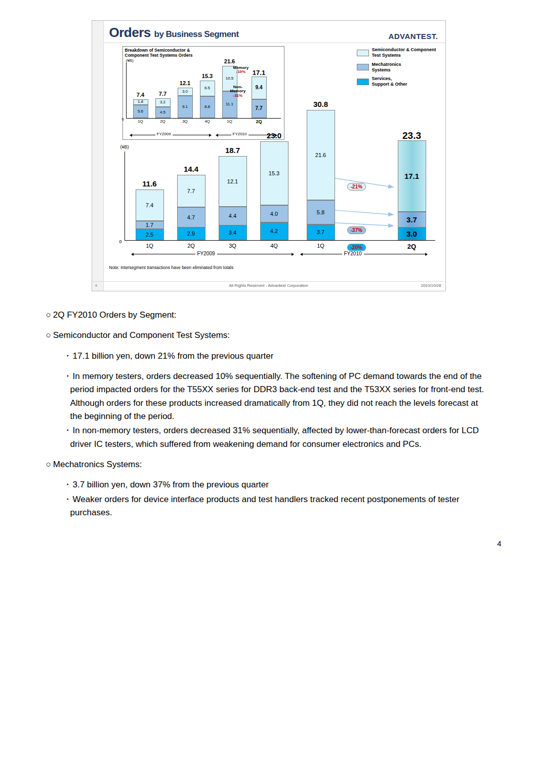Orders by Business Segment
ADVANTEST.
Semiconductor & Component
Test Systems
Mechatronics
Systems
Services,
Support & Other
Breakdown of Semiconductor &
Component Test Systems Orders
(¥B)
0
7.4
1.8
5.6
7.7
3.2
4.5
12.1
3.0
9.1
15.3
6.5
8.8
21.6
10.5
11.1
17.1
9.4
7.7
Memory
-10%
Non-
Memory
-31%
1Q 2Q 3Q 4Q 1Q 2Q
FY2009
FY2010
(¥B)
0
11.6
7.4
1.7
2.5
14.4
7.7
4.7
2.9
18.7
12.1
4.4
3.4
23.0
15.3
4.0
4.2
30.8
21.6
5.8
3.7
23.3
17.1
3.7
3.0
-21%
-37%
-20%
1Q 2Q 3Q 4Q 1Q 2Q
FY2009
FY2010
Note: Intersegment transactions have been eliminated from totals
4 All Rights Reserved - Advantest Corporation 2010/10/28
○2Q FY2010 Orders by Segment:
○Semiconductor and Component Test Systems:
・17.1 billion yen, down 21% from the previous quarter
・In memory testers, orders decreased 10% sequentially. The softening of PC demand towards the end of the period impacted orders for the T55XX series for DDR3 back-end test and the T53XX series for front-end test. Although orders for these products increased dramatically from 1Q, they did not reach the levels forecast at the beginning of the period.
・In non-memory testers, orders decreased 31% sequentially, affected by lower-than-forecast orders for LCD driver IC testers, which suffered from weakening demand for consumer electronics and PCs.
○Mechatronics Systems:
・3.7 billion yen, down 37% from the previous quarter
・Weaker orders for device interface products and test handlers tracked recent postponements of tester purchases.
4